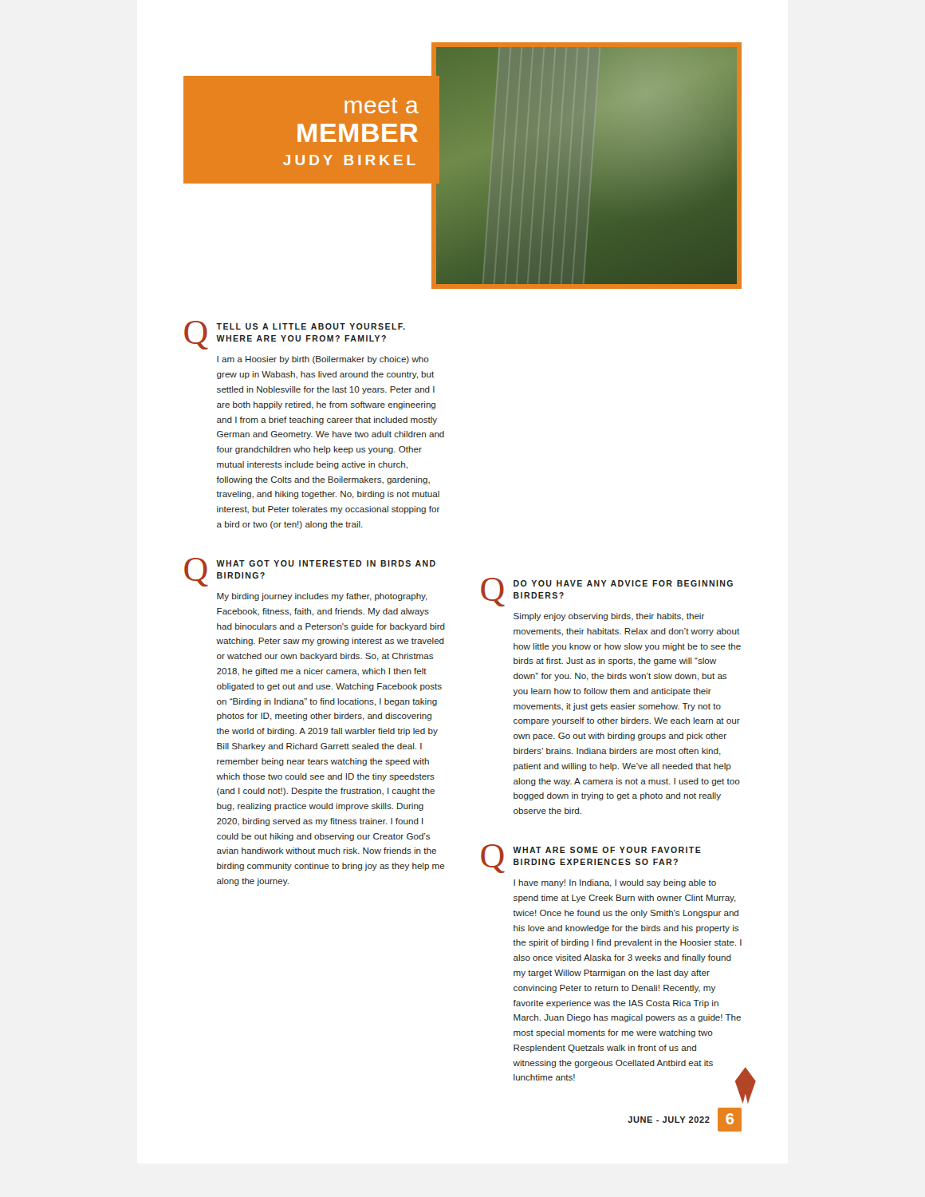meet a
MEMBER
JUDY BIRKEL
Q
Tell us a little about yourself. Where are you from? Family?
I am a Hoosier by birth (Boilermaker by choice) who grew up in Wabash, has lived around the country, but settled in Noblesville for the last 10 years. Peter and I are both happily retired, he from software engineering and I from a brief teaching career that included mostly German and Geometry. We have two adult children and four grandchildren who help keep us young. Other mutual interests include being active in church, following the Colts and the Boilermakers, gardening, traveling, and hiking together. No, birding is not mutual interest, but Peter tolerates my occasional stopping for a bird or two (or ten!) along the trail.
Q
What got you interested in birds and birding?
My birding journey includes my father, photography, Facebook, fitness, faith, and friends. My dad always had binoculars and a Peterson's guide for backyard bird watching. Peter saw my growing interest as we traveled or watched our own backyard birds. So, at Christmas 2018, he gifted me a nicer camera, which I then felt obligated to get out and use. Watching Facebook posts on “Birding in Indiana” to find locations, I began taking photos for ID, meeting other birders, and discovering the world of birding. A 2019 fall warbler field trip led by Bill Sharkey and Richard Garrett sealed the deal. I remember being near tears watching the speed with which those two could see and ID the tiny speedsters (and I could not!). Despite the frustration, I caught the bug, realizing practice would improve skills. During 2020, birding served as my fitness trainer. I found I could be out hiking and observing our Creator God’s avian handiwork without much risk. Now friends in the birding community continue to bring joy as they help me along the journey.
Q
Do you have any advice for beginning birders?
Simply enjoy observing birds, their habits, their movements, their habitats. Relax and don’t worry about how little you know or how slow you might be to see the birds at first. Just as in sports, the game will “slow down” for you. No, the birds won’t slow down, but as you learn how to follow them and anticipate their movements, it just gets easier somehow. Try not to compare yourself to other birders. We each learn at our own pace. Go out with birding groups and pick other birders’ brains. Indiana birders are most often kind, patient and willing to help. We’ve all needed that help along the way. A camera is not a must. I used to get too bogged down in trying to get a photo and not really observe the bird.
Q
What are some of your favorite birding experiences so far?
I have many! In Indiana, I would say being able to spend time at Lye Creek Burn with owner Clint Murray, twice! Once he found us the only Smith's Longspur and his love and knowledge for the birds and his property is the spirit of birding I find prevalent in the Hoosier state. I also once visited Alaska for 3 weeks and finally found my target Willow Ptarmigan on the last day after convincing Peter to return to Denali! Recently, my favorite experience was the IAS Costa Rica Trip in March. Juan Diego has magical powers as a guide! The most special moments for me were watching two Resplendent Quetzals walk in front of us and witnessing the gorgeous Ocellated Antbird eat its lunchtime ants!
JUNE - JULY 2022 6